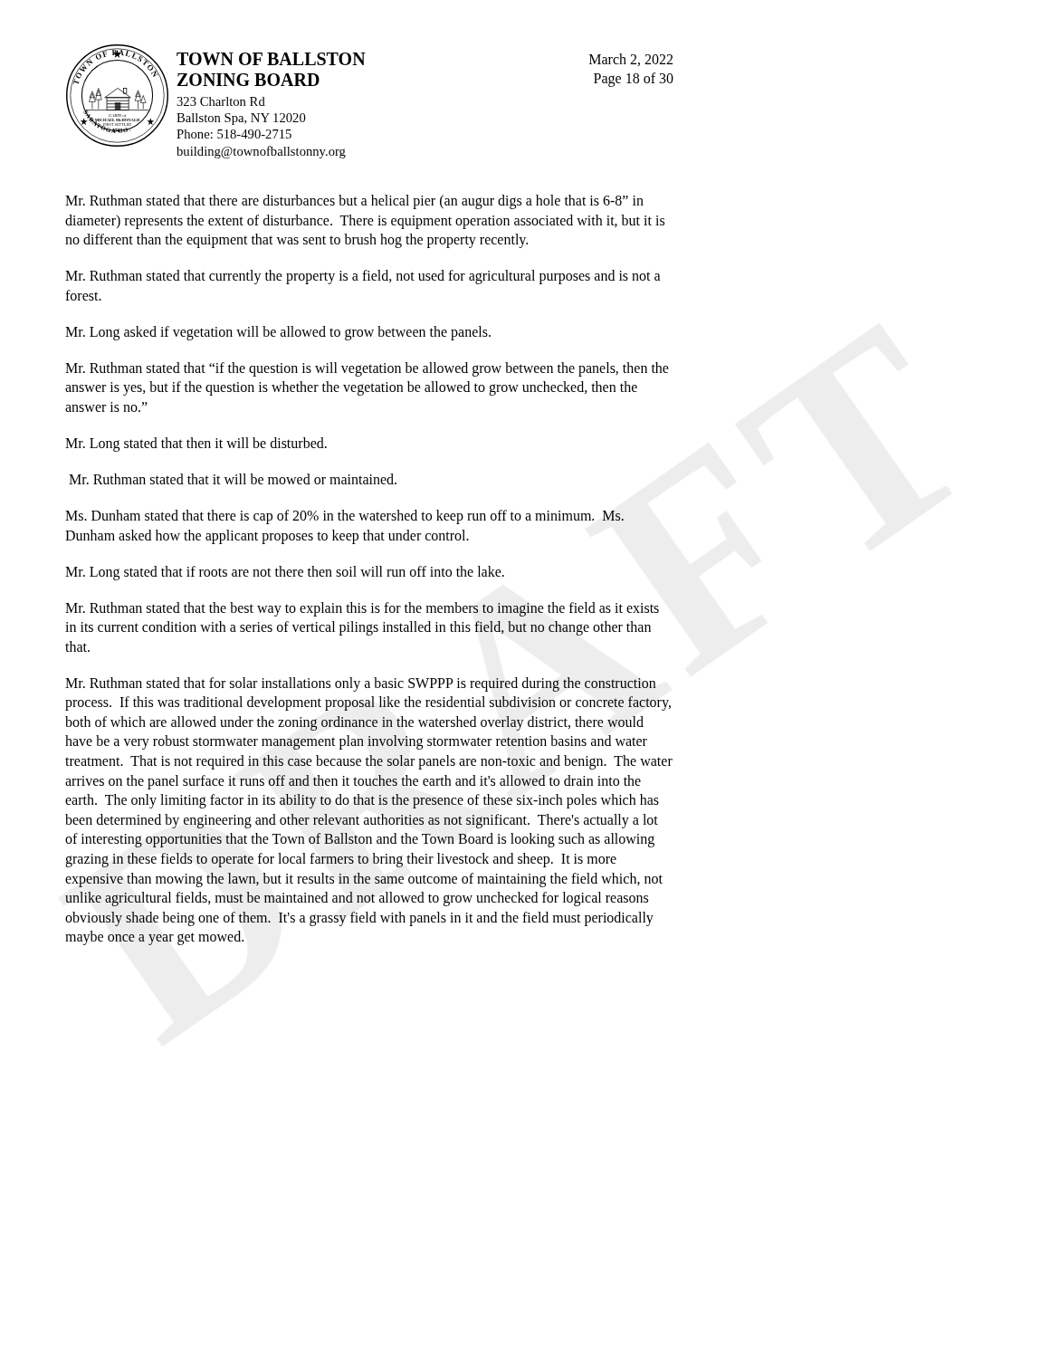TOWN OF BALLSTON SARATOGA CO. CABIN of MICHAEL McDONALD FIRST SETTLED 1763
TOWN OF BALLSTON
ZONING BOARD
323 Charlton Rd
Ballston Spa, NY 12020
Phone: 518-490-2715
building@townofballstonny.org
March 2, 2022
Page 18 of 30
Mr. Ruthman stated that there are disturbances but a helical pier (an augur digs a hole that is 6-8” in diameter) represents the extent of disturbance. There is equipment operation associated with it, but it is no different than the equipment that was sent to brush hog the property recently.
Mr. Ruthman stated that currently the property is a field, not used for agricultural purposes and is not a forest.
Mr. Long asked if vegetation will be allowed to grow between the panels.
Mr. Ruthman stated that “if the question is will vegetation be allowed grow between the panels, then the answer is yes, but if the question is whether the vegetation be allowed to grow unchecked, then the answer is no.”
Mr. Long stated that then it will be disturbed.
Mr. Ruthman stated that it will be mowed or maintained.
Ms. Dunham stated that there is cap of 20% in the watershed to keep run off to a minimum. Ms. Dunham asked how the applicant proposes to keep that under control.
Mr. Long stated that if roots are not there then soil will run off into the lake.
Mr. Ruthman stated that the best way to explain this is for the members to imagine the field as it exists in its current condition with a series of vertical pilings installed in this field, but no change other than that.
Mr. Ruthman stated that for solar installations only a basic SWPPP is required during the construction process. If this was traditional development proposal like the residential subdivision or concrete factory, both of which are allowed under the zoning ordinance in the watershed overlay district, there would have be a very robust stormwater management plan involving stormwater retention basins and water treatment. That is not required in this case because the solar panels are non-toxic and benign. The water arrives on the panel surface it runs off and then it touches the earth and it's allowed to drain into the earth. The only limiting factor in its ability to do that is the presence of these six-inch poles which has been determined by engineering and other relevant authorities as not significant. There's actually a lot of interesting opportunities that the Town of Ballston and the Town Board is looking such as allowing grazing in these fields to operate for local farmers to bring their livestock and sheep. It is more expensive than mowing the lawn, but it results in the same outcome of maintaining the field which, not unlike agricultural fields, must be maintained and not allowed to grow unchecked for logical reasons obviously shade being one of them. It's a grassy field with panels in it and the field must periodically maybe once a year get mowed.